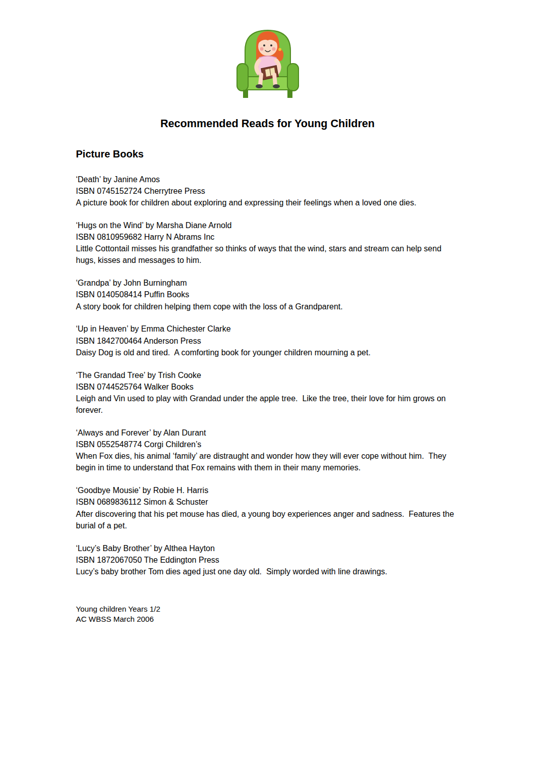Child reading a book in an armchair
Recommended Reads for Young Children
Picture Books
‘Death’ by Janine Amos ISBN 0745152724 Cherrytree Press A picture book for children about exploring and expressing their feelings when a loved one dies.
‘Hugs on the Wind’ by Marsha Diane Arnold ISBN 0810959682 Harry N Abrams Inc Little Cottontail misses his grandfather so thinks of ways that the wind, stars and stream can help send hugs, kisses and messages to him.
‘Grandpa’ by John Burningham ISBN 0140508414 Puffin Books A story book for children helping them cope with the loss of a Grandparent.
‘Up in Heaven’ by Emma Chichester Clarke ISBN 1842700464 Anderson Press Daisy Dog is old and tired. A comforting book for younger children mourning a pet.
‘The Grandad Tree’ by Trish Cooke ISBN 0744525764 Walker Books Leigh and Vin used to play with Grandad under the apple tree. Like the tree, their love for him grows on forever.
‘Always and Forever’ by Alan Durant ISBN 0552548774 Corgi Children’s When Fox dies, his animal ‘family’ are distraught and wonder how they will ever cope without him. They begin in time to understand that Fox remains with them in their many memories.
‘Goodbye Mousie’ by Robie H. Harris ISBN 0689836112 Simon & Schuster After discovering that his pet mouse has died, a young boy experiences anger and sadness. Features the burial of a pet.
‘Lucy’s Baby Brother’ by Althea Hayton ISBN 1872067050 The Eddington Press Lucy’s baby brother Tom dies aged just one day old. Simply worded with line drawings.
Young children Years 1/2
AC WBSS March 2006